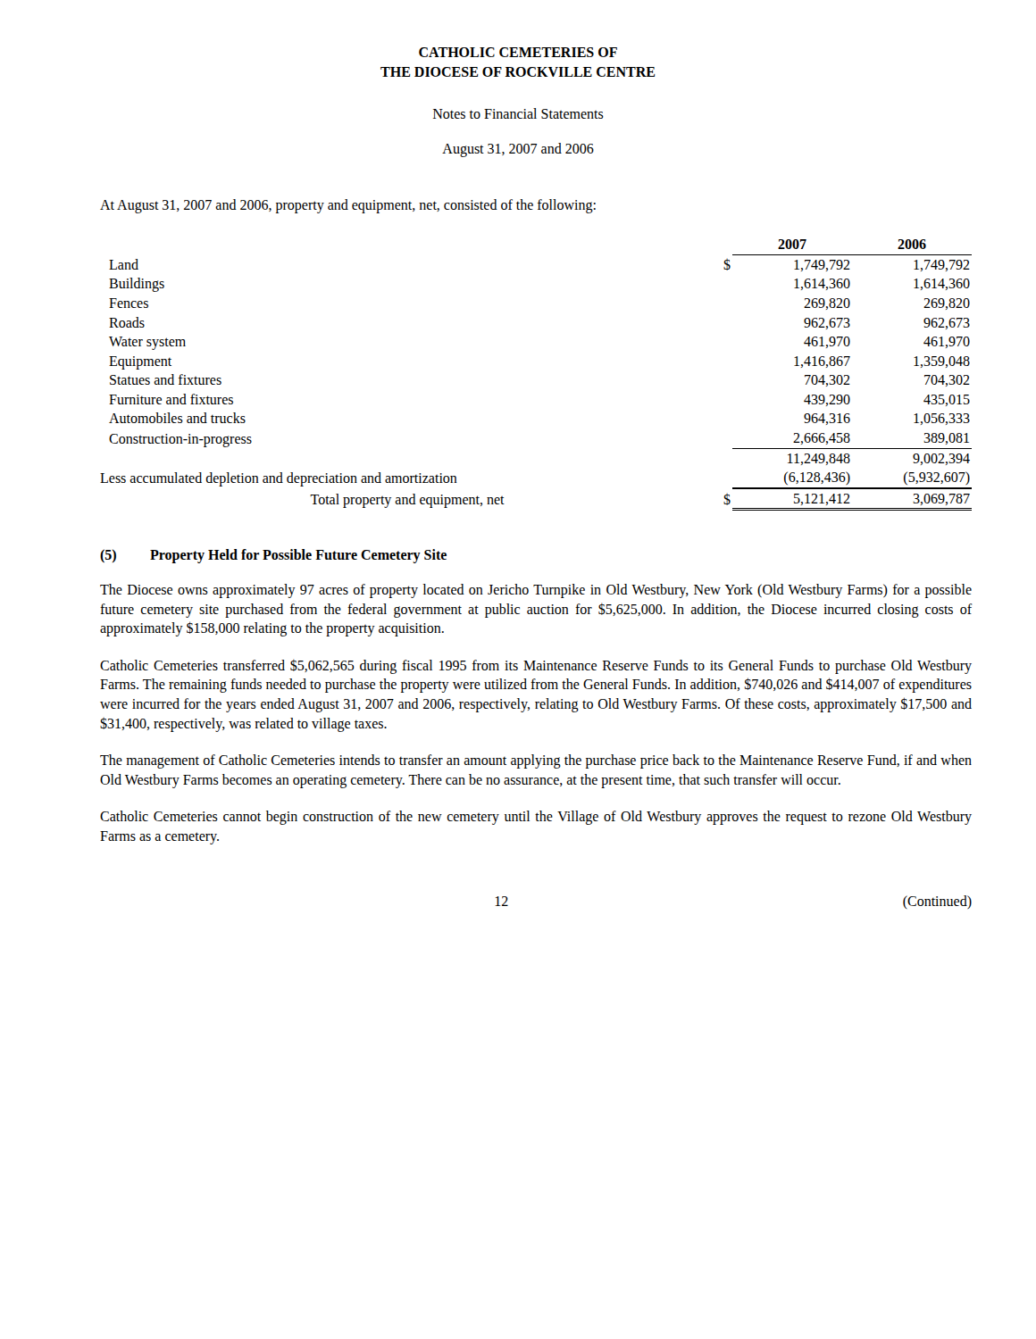CATHOLIC CEMETERIES OF
THE DIOCESE OF ROCKVILLE CENTRE
Notes to Financial Statements
August 31, 2007 and 2006
At August 31, 2007 and 2006, property and equipment, net, consisted of the following:
| | | 2007 | 2006 |
| --- | --- | --- | --- |
| Land | $ | 1,749,792 | 1,749,792 |
| Buildings | | 1,614,360 | 1,614,360 |
| Fences | | 269,820 | 269,820 |
| Roads | | 962,673 | 962,673 |
| Water system | | 461,970 | 461,970 |
| Equipment | | 1,416,867 | 1,359,048 |
| Statues and fixtures | | 704,302 | 704,302 |
| Furniture and fixtures | | 439,290 | 435,015 |
| Automobiles and trucks | | 964,316 | 1,056,333 |
| Construction-in-progress | | 2,666,458 | 389,081 |
| | | 11,249,848 | 9,002,394 |
| Less accumulated depletion and depreciation and amortization | | (6,128,436) | (5,932,607) |
| Total property and equipment, net | $ | 5,121,412 | 3,069,787 |
(5) Property Held for Possible Future Cemetery Site
The Diocese owns approximately 97 acres of property located on Jericho Turnpike in Old Westbury, New York (Old Westbury Farms) for a possible future cemetery site purchased from the federal government at public auction for $5,625,000. In addition, the Diocese incurred closing costs of approximately $158,000 relating to the property acquisition.
Catholic Cemeteries transferred $5,062,565 during fiscal 1995 from its Maintenance Reserve Funds to its General Funds to purchase Old Westbury Farms. The remaining funds needed to purchase the property were utilized from the General Funds. In addition, $740,026 and $414,007 of expenditures were incurred for the years ended August 31, 2007 and 2006, respectively, relating to Old Westbury Farms. Of these costs, approximately $17,500 and $31,400, respectively, was related to village taxes.
The management of Catholic Cemeteries intends to transfer an amount applying the purchase price back to the Maintenance Reserve Fund, if and when Old Westbury Farms becomes an operating cemetery. There can be no assurance, at the present time, that such transfer will occur.
Catholic Cemeteries cannot begin construction of the new cemetery until the Village of Old Westbury approves the request to rezone Old Westbury Farms as a cemetery.
12 (Continued)